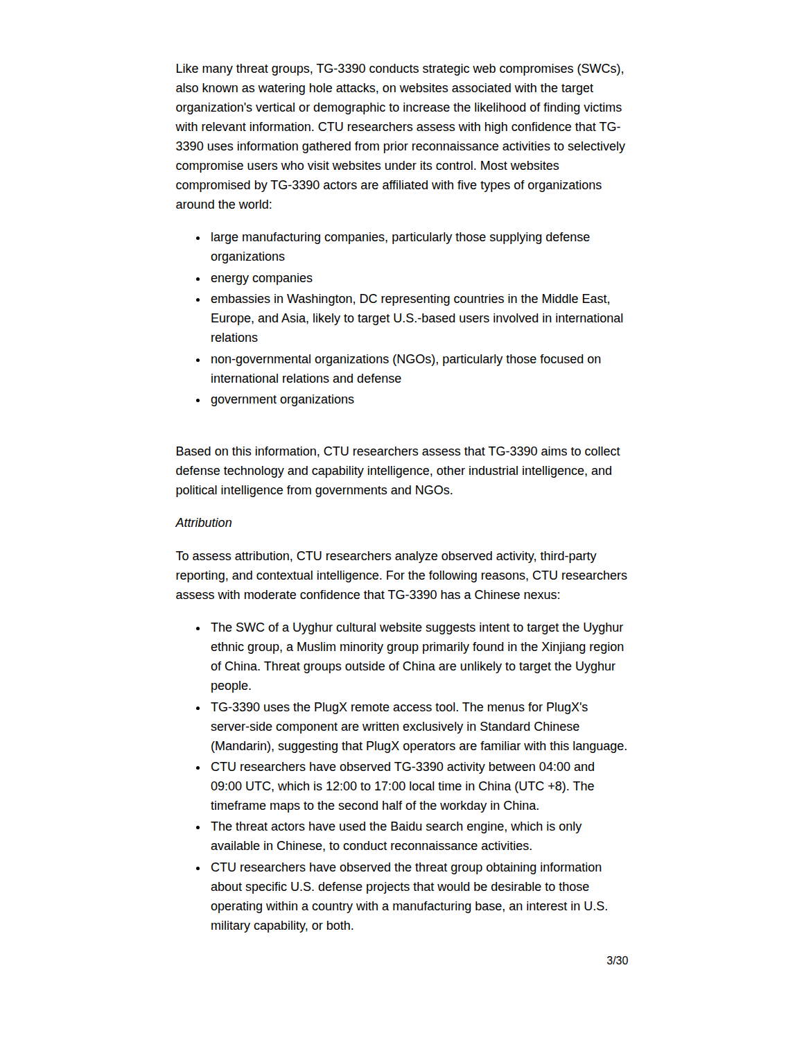Like many threat groups, TG-3390 conducts strategic web compromises (SWCs), also known as watering hole attacks, on websites associated with the target organization's vertical or demographic to increase the likelihood of finding victims with relevant information. CTU researchers assess with high confidence that TG-3390 uses information gathered from prior reconnaissance activities to selectively compromise users who visit websites under its control. Most websites compromised by TG-3390 actors are affiliated with five types of organizations around the world:
large manufacturing companies, particularly those supplying defense organizations
energy companies
embassies in Washington, DC representing countries in the Middle East, Europe, and Asia, likely to target U.S.-based users involved in international relations
non-governmental organizations (NGOs), particularly those focused on international relations and defense
government organizations
Based on this information, CTU researchers assess that TG-3390 aims to collect defense technology and capability intelligence, other industrial intelligence, and political intelligence from governments and NGOs.
Attribution
To assess attribution, CTU researchers analyze observed activity, third-party reporting, and contextual intelligence. For the following reasons, CTU researchers assess with moderate confidence that TG-3390 has a Chinese nexus:
The SWC of a Uyghur cultural website suggests intent to target the Uyghur ethnic group, a Muslim minority group primarily found in the Xinjiang region of China. Threat groups outside of China are unlikely to target the Uyghur people.
TG-3390 uses the PlugX remote access tool. The menus for PlugX's server-side component are written exclusively in Standard Chinese (Mandarin), suggesting that PlugX operators are familiar with this language.
CTU researchers have observed TG-3390 activity between 04:00 and 09:00 UTC, which is 12:00 to 17:00 local time in China (UTC +8). The timeframe maps to the second half of the workday in China.
The threat actors have used the Baidu search engine, which is only available in Chinese, to conduct reconnaissance activities.
CTU researchers have observed the threat group obtaining information about specific U.S. defense projects that would be desirable to those operating within a country with a manufacturing base, an interest in U.S. military capability, or both.
3/30